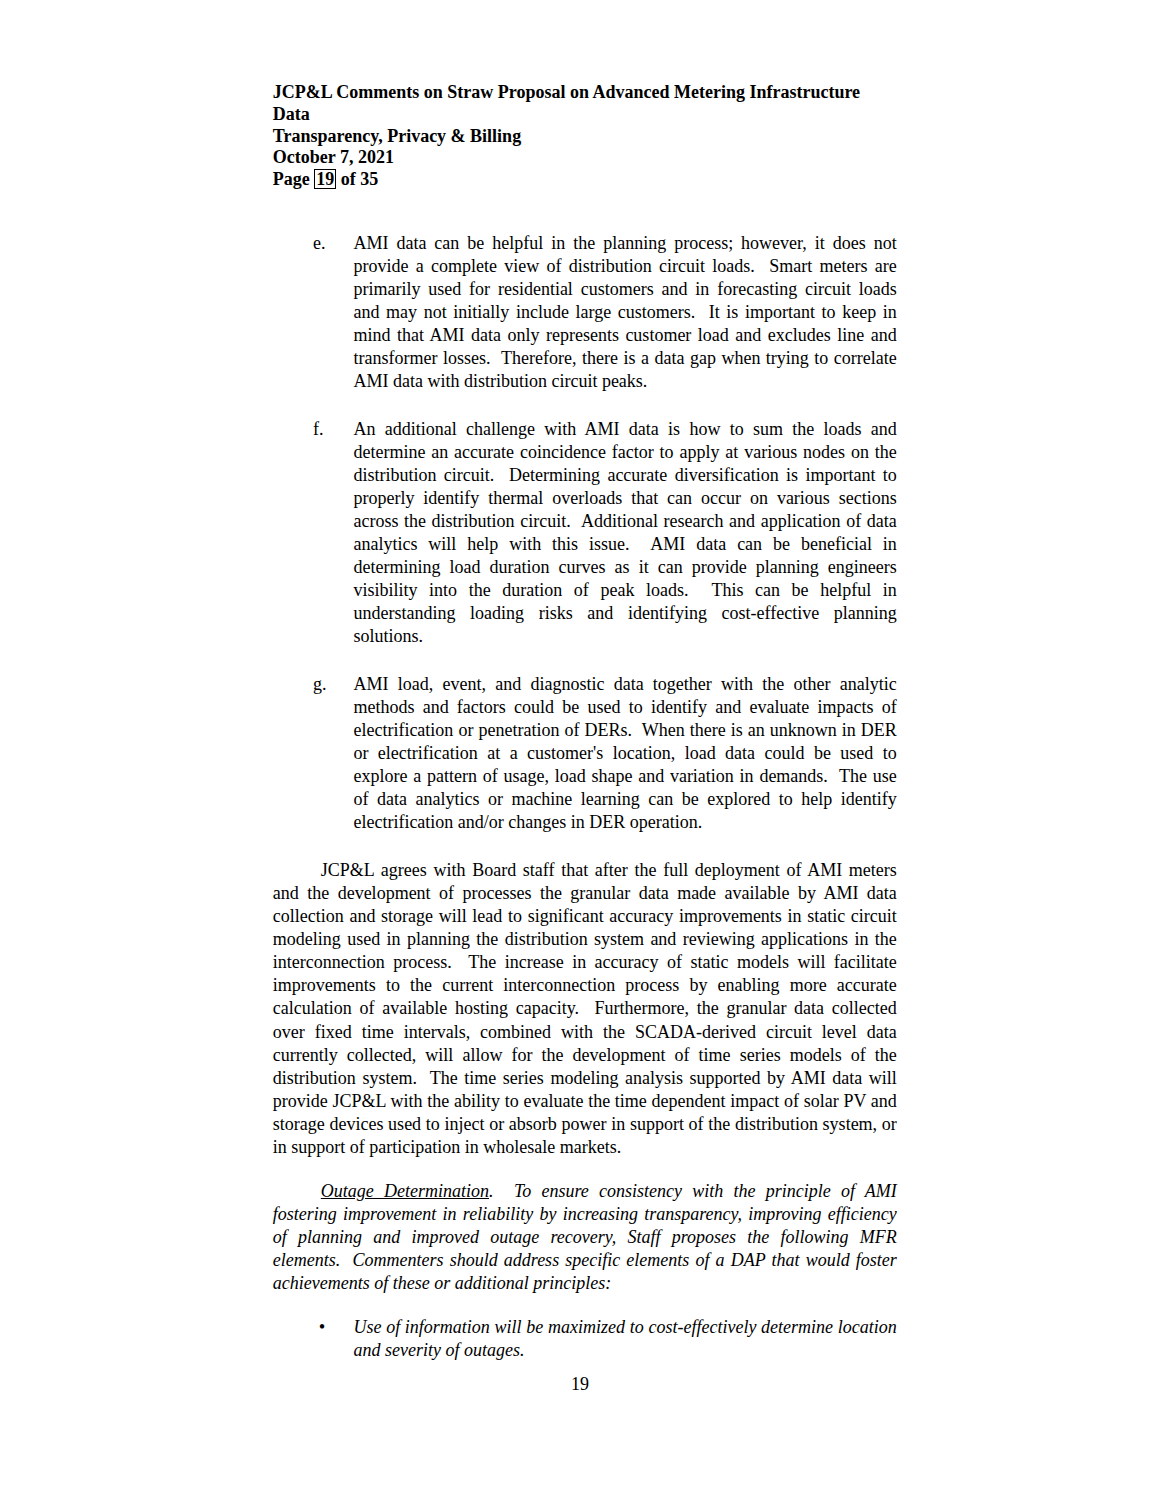JCP&L Comments on Straw Proposal on Advanced Metering Infrastructure Data Transparency, Privacy & Billing October 7, 2021 Page 19 of 35
e. AMI data can be helpful in the planning process; however, it does not provide a complete view of distribution circuit loads. Smart meters are primarily used for residential customers and in forecasting circuit loads and may not initially include large customers. It is important to keep in mind that AMI data only represents customer load and excludes line and transformer losses. Therefore, there is a data gap when trying to correlate AMI data with distribution circuit peaks.
f. An additional challenge with AMI data is how to sum the loads and determine an accurate coincidence factor to apply at various nodes on the distribution circuit. Determining accurate diversification is important to properly identify thermal overloads that can occur on various sections across the distribution circuit. Additional research and application of data analytics will help with this issue. AMI data can be beneficial in determining load duration curves as it can provide planning engineers visibility into the duration of peak loads. This can be helpful in understanding loading risks and identifying cost-effective planning solutions.
g. AMI load, event, and diagnostic data together with the other analytic methods and factors could be used to identify and evaluate impacts of electrification or penetration of DERs. When there is an unknown in DER or electrification at a customer's location, load data could be used to explore a pattern of usage, load shape and variation in demands. The use of data analytics or machine learning can be explored to help identify electrification and/or changes in DER operation.
JCP&L agrees with Board staff that after the full deployment of AMI meters and the development of processes the granular data made available by AMI data collection and storage will lead to significant accuracy improvements in static circuit modeling used in planning the distribution system and reviewing applications in the interconnection process. The increase in accuracy of static models will facilitate improvements to the current interconnection process by enabling more accurate calculation of available hosting capacity. Furthermore, the granular data collected over fixed time intervals, combined with the SCADA-derived circuit level data currently collected, will allow for the development of time series models of the distribution system. The time series modeling analysis supported by AMI data will provide JCP&L with the ability to evaluate the time dependent impact of solar PV and storage devices used to inject or absorb power in support of the distribution system, or in support of participation in wholesale markets.
Outage Determination. To ensure consistency with the principle of AMI fostering improvement in reliability by increasing transparency, improving efficiency of planning and improved outage recovery, Staff proposes the following MFR elements. Commenters should address specific elements of a DAP that would foster achievements of these or additional principles:
Use of information will be maximized to cost-effectively determine location and severity of outages.
19